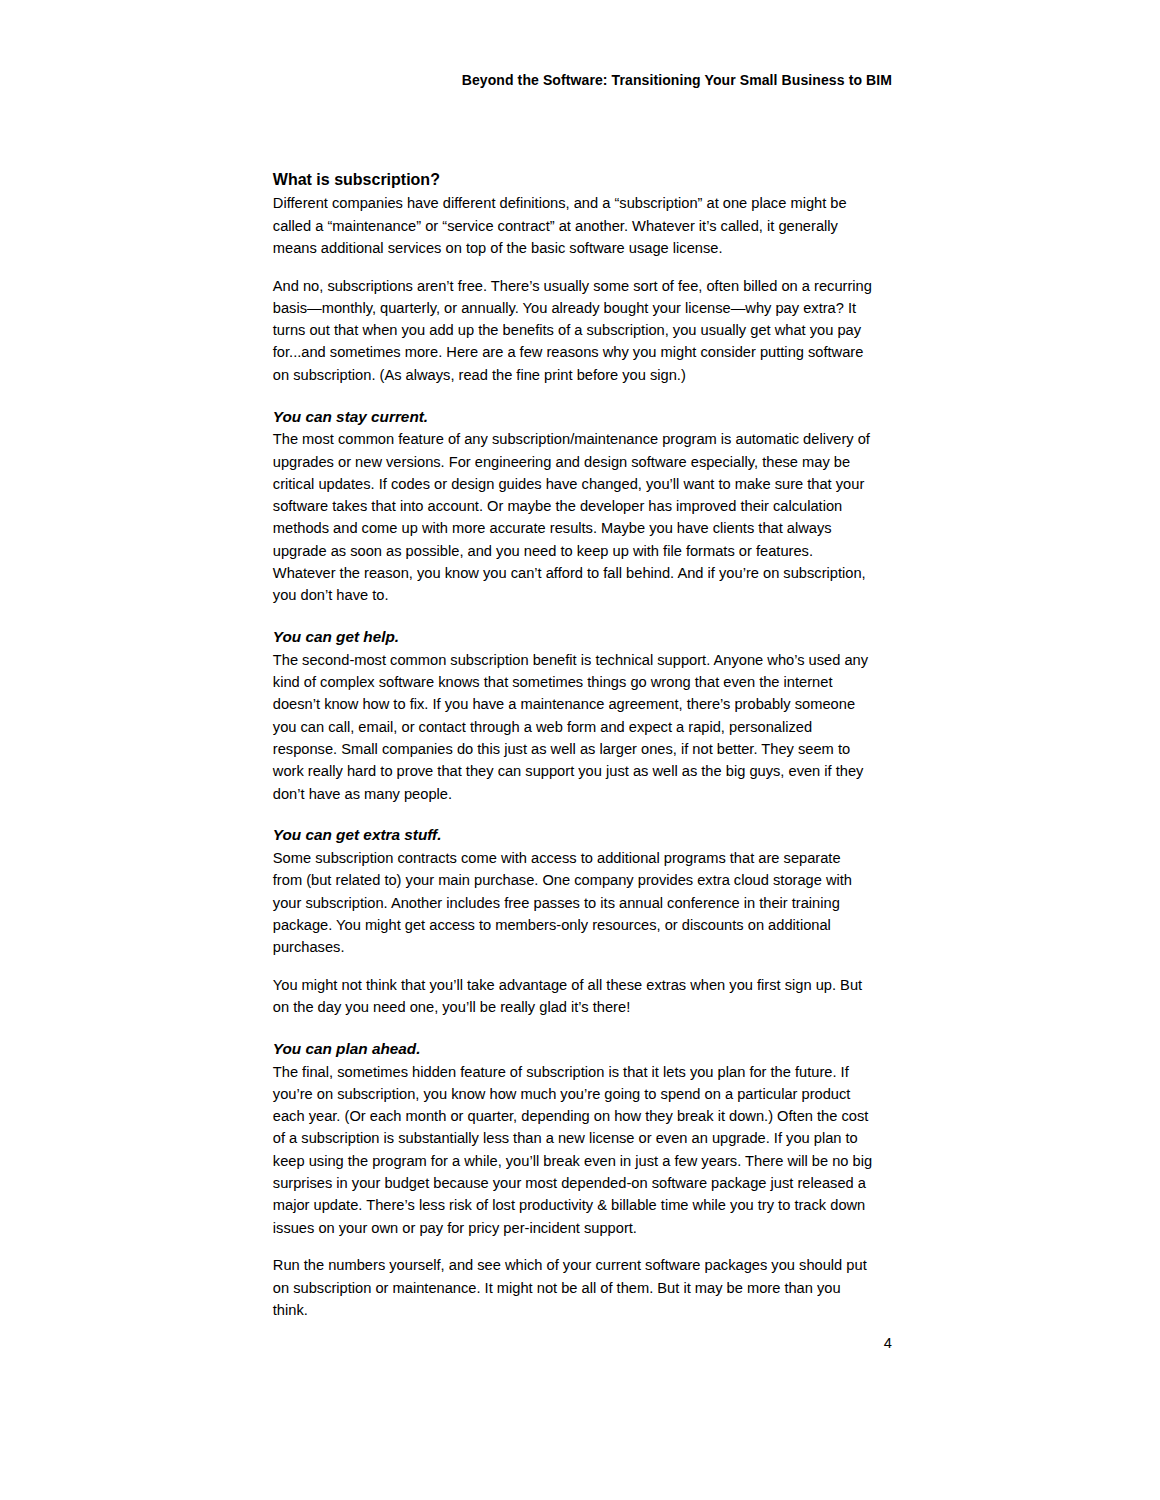Beyond the Software: Transitioning Your Small Business to BIM
What is subscription?
Different companies have different definitions, and a “subscription” at one place might be called a “maintenance” or “service contract” at another. Whatever it’s called, it generally means additional services on top of the basic software usage license.
And no, subscriptions aren’t free. There’s usually some sort of fee, often billed on a recurring basis—monthly, quarterly, or annually. You already bought your license—why pay extra? It turns out that when you add up the benefits of a subscription, you usually get what you pay for...and sometimes more. Here are a few reasons why you might consider putting software on subscription. (As always, read the fine print before you sign.)
You can stay current.
The most common feature of any subscription/maintenance program is automatic delivery of upgrades or new versions. For engineering and design software especially, these may be critical updates. If codes or design guides have changed, you’ll want to make sure that your software takes that into account. Or maybe the developer has improved their calculation methods and come up with more accurate results. Maybe you have clients that always upgrade as soon as possible, and you need to keep up with file formats or features. Whatever the reason, you know you can’t afford to fall behind. And if you’re on subscription, you don’t have to.
You can get help.
The second-most common subscription benefit is technical support. Anyone who’s used any kind of complex software knows that sometimes things go wrong that even the internet doesn’t know how to fix. If you have a maintenance agreement, there’s probably someone you can call, email, or contact through a web form and expect a rapid, personalized response. Small companies do this just as well as larger ones, if not better. They seem to work really hard to prove that they can support you just as well as the big guys, even if they don’t have as many people.
You can get extra stuff.
Some subscription contracts come with access to additional programs that are separate from (but related to) your main purchase. One company provides extra cloud storage with your subscription. Another includes free passes to its annual conference in their training package. You might get access to members-only resources, or discounts on additional purchases.
You might not think that you’ll take advantage of all these extras when you first sign up. But on the day you need one, you’ll be really glad it’s there!
You can plan ahead.
The final, sometimes hidden feature of subscription is that it lets you plan for the future. If you’re on subscription, you know how much you’re going to spend on a particular product each year. (Or each month or quarter, depending on how they break it down.) Often the cost of a subscription is substantially less than a new license or even an upgrade. If you plan to keep using the program for a while, you’ll break even in just a few years. There will be no big surprises in your budget because your most depended-on software package just released a major update. There’s less risk of lost productivity & billable time while you try to track down issues on your own or pay for pricy per-incident support.
Run the numbers yourself, and see which of your current software packages you should put on subscription or maintenance. It might not be all of them. But it may be more than you think.
4